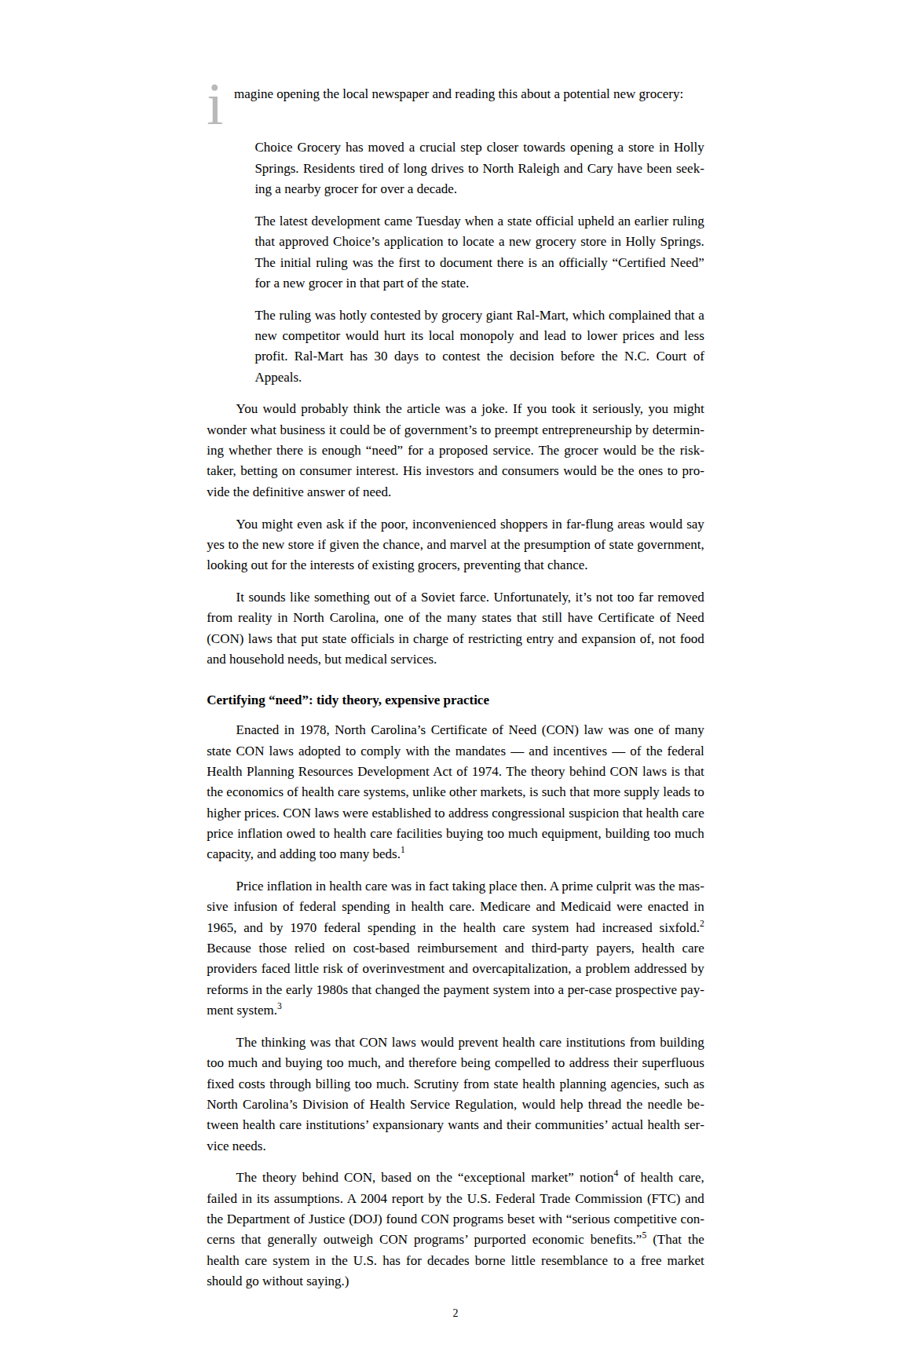imagine opening the local newspaper and reading this about a potential new grocery:
Choice Grocery has moved a crucial step closer towards opening a store in Holly Springs. Residents tired of long drives to North Raleigh and Cary have been seeking a nearby grocer for over a decade.
The latest development came Tuesday when a state official upheld an earlier ruling that approved Choice’s application to locate a new grocery store in Holly Springs. The initial ruling was the first to document there is an officially “Certified Need” for a new grocer in that part of the state.
The ruling was hotly contested by grocery giant Ral-Mart, which complained that a new competitor would hurt its local monopoly and lead to lower prices and less profit. Ral-Mart has 30 days to contest the decision before the N.C. Court of Appeals.
You would probably think the article was a joke. If you took it seriously, you might wonder what business it could be of government’s to preempt entrepreneurship by determining whether there is enough “need” for a proposed service. The grocer would be the risk-taker, betting on consumer interest. His investors and consumers would be the ones to provide the definitive answer of need.
You might even ask if the poor, inconvenienced shoppers in far-flung areas would say yes to the new store if given the chance, and marvel at the presumption of state government, looking out for the interests of existing grocers, preventing that chance.
It sounds like something out of a Soviet farce. Unfortunately, it’s not too far removed from reality in North Carolina, one of the many states that still have Certificate of Need (CON) laws that put state officials in charge of restricting entry and expansion of, not food and household needs, but medical services.
Certifying “need”: tidy theory, expensive practice
Enacted in 1978, North Carolina’s Certificate of Need (CON) law was one of many state CON laws adopted to comply with the mandates — and incentives — of the federal Health Planning Resources Development Act of 1974. The theory behind CON laws is that the economics of health care systems, unlike other markets, is such that more supply leads to higher prices. CON laws were established to address congressional suspicion that health care price inflation owed to health care facilities buying too much equipment, building too much capacity, and adding too many beds.1
Price inflation in health care was in fact taking place then. A prime culprit was the massive infusion of federal spending in health care. Medicare and Medicaid were enacted in 1965, and by 1970 federal spending in the health care system had increased sixfold.2 Because those relied on cost-based reimbursement and third-party payers, health care providers faced little risk of overinvestment and overcapitalization, a problem addressed by reforms in the early 1980s that changed the payment system into a per-case prospective payment system.3
The thinking was that CON laws would prevent health care institutions from building too much and buying too much, and therefore being compelled to address their superfluous fixed costs through billing too much. Scrutiny from state health planning agencies, such as North Carolina’s Division of Health Service Regulation, would help thread the needle between health care institutions’ expansionary wants and their communities’ actual health service needs.
The theory behind CON, based on the “exceptional market” notion4 of health care, failed in its assumptions. A 2004 report by the U.S. Federal Trade Commission (FTC) and the Department of Justice (DOJ) found CON programs beset with “serious competitive concerns that generally outweigh CON programs’ purported economic benefits.”5 (That the health care system in the U.S. has for decades borne little resemblance to a free market should go without saying.)
2